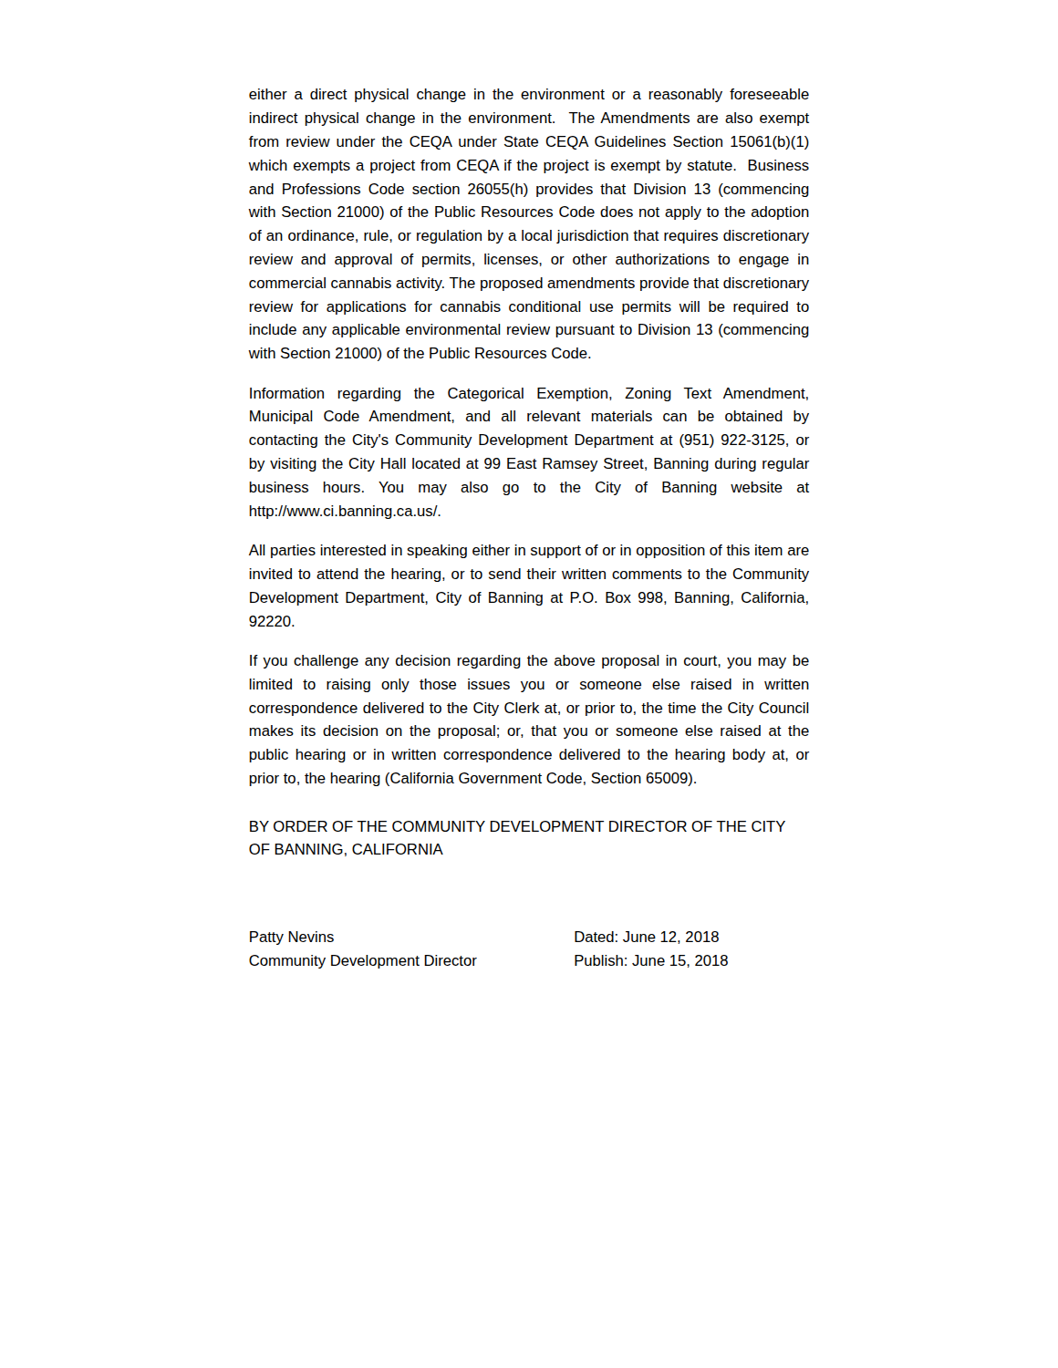either a direct physical change in the environment or a reasonably foreseeable indirect physical change in the environment. The Amendments are also exempt from review under the CEQA under State CEQA Guidelines Section 15061(b)(1) which exempts a project from CEQA if the project is exempt by statute. Business and Professions Code section 26055(h) provides that Division 13 (commencing with Section 21000) of the Public Resources Code does not apply to the adoption of an ordinance, rule, or regulation by a local jurisdiction that requires discretionary review and approval of permits, licenses, or other authorizations to engage in commercial cannabis activity. The proposed amendments provide that discretionary review for applications for cannabis conditional use permits will be required to include any applicable environmental review pursuant to Division 13 (commencing with Section 21000) of the Public Resources Code.
Information regarding the Categorical Exemption, Zoning Text Amendment, Municipal Code Amendment, and all relevant materials can be obtained by contacting the City's Community Development Department at (951) 922-3125, or by visiting the City Hall located at 99 East Ramsey Street, Banning during regular business hours. You may also go to the City of Banning website at http://www.ci.banning.ca.us/.
All parties interested in speaking either in support of or in opposition of this item are invited to attend the hearing, or to send their written comments to the Community Development Department, City of Banning at P.O. Box 998, Banning, California, 92220.
If you challenge any decision regarding the above proposal in court, you may be limited to raising only those issues you or someone else raised in written correspondence delivered to the City Clerk at, or prior to, the time the City Council makes its decision on the proposal; or, that you or someone else raised at the public hearing or in written correspondence delivered to the hearing body at, or prior to, the hearing (California Government Code, Section 65009).
BY ORDER OF THE COMMUNITY DEVELOPMENT DIRECTOR OF THE CITY OF BANNING, CALIFORNIA
| Patty Nevins | Dated: June 12, 2018 |
| Community Development Director | Publish: June 15, 2018 |